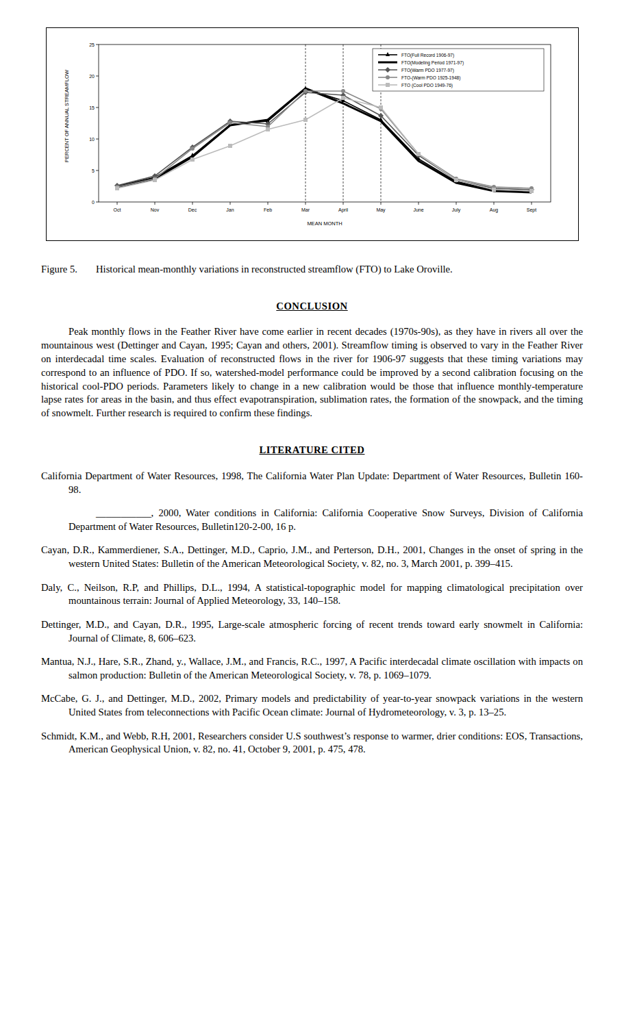25 20 15 10 5 0 PERCENT OF ANNUAL STREAMFLOW Oct Nov Dec Jan Feb Mar April May June July Aug Sept MEAN MONTH FTO(Full Record 1906-97) FTO(Modeling Period 1971-97) FTO(Warm PDO 1977-97) FTO-(Warm PDO 1925-1948) FTO (Cool PDO 1949-76)
Figure 5. Historical mean-monthly variations in reconstructed streamflow (FTO) to Lake Oroville.
CONCLUSION
Peak monthly flows in the Feather River have come earlier in recent decades (1970s-90s), as they have in rivers all over the mountainous west (Dettinger and Cayan, 1995; Cayan and others, 2001). Streamflow timing is observed to vary in the Feather River on interdecadal time scales. Evaluation of reconstructed flows in the river for 1906-97 suggests that these timing variations may correspond to an influence of PDO. If so, watershed-model performance could be improved by a second calibration focusing on the historical cool-PDO periods. Parameters likely to change in a new calibration would be those that influence monthly-temperature lapse rates for areas in the basin, and thus effect evapotranspiration, sublimation rates, the formation of the snowpack, and the timing of snowmelt. Further research is required to confirm these findings.
LITERATURE CITED
California Department of Water Resources, 1998, The California Water Plan Update: Department of Water Resources, Bulletin 160-98.
___________, 2000, Water conditions in California: California Cooperative Snow Surveys, Division of California Department of Water Resources, Bulletin120-2-00, 16 p.
Cayan, D.R., Kammerdiener, S.A., Dettinger, M.D., Caprio, J.M., and Perterson, D.H., 2001, Changes in the onset of spring in the western United States: Bulletin of the American Meteorological Society, v. 82, no. 3, March 2001, p. 399–415.
Daly, C., Neilson, R.P, and Phillips, D.L., 1994, A statistical-topographic model for mapping climatological precipitation over mountainous terrain: Journal of Applied Meteorology, 33, 140–158.
Dettinger, M.D., and Cayan, D.R., 1995, Large-scale atmospheric forcing of recent trends toward early snowmelt in California: Journal of Climate, 8, 606–623.
Mantua, N.J., Hare, S.R., Zhand, y., Wallace, J.M., and Francis, R.C., 1997, A Pacific interdecadal climate oscillation with impacts on salmon production: Bulletin of the American Meteorological Society, v. 78, p. 1069–1079.
McCabe, G. J., and Dettinger, M.D., 2002, Primary models and predictability of year-to-year snowpack variations in the western United States from teleconnections with Pacific Ocean climate: Journal of Hydrometeorology, v. 3, p. 13–25.
Schmidt, K.M., and Webb, R.H, 2001, Researchers consider U.S southwest’s response to warmer, drier conditions: EOS, Transactions, American Geophysical Union, v. 82, no. 41, October 9, 2001, p. 475, 478.